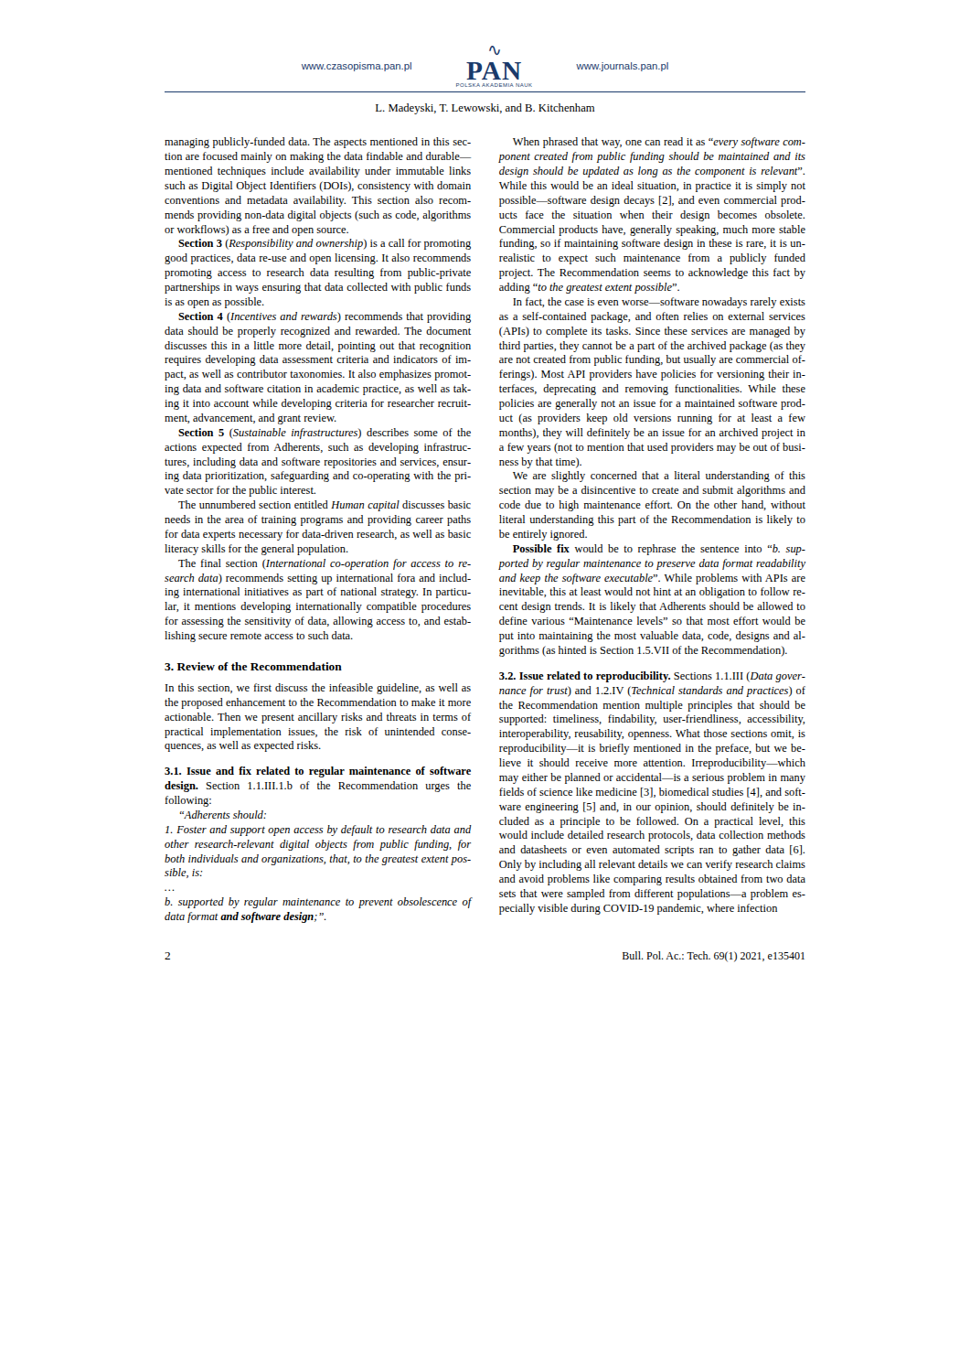www.czasopisma.pan.pl
∿
PAN
POLSKA AKADEMIA NAUK
www.journals.pan.pl
L. Madeyski, T. Lewowski, and B. Kitchenham
managing publicly-funded data. The aspects mentioned in this section are focused mainly on making the data findable and durable—mentioned techniques include availability under immutable links such as Digital Object Identifiers (DOIs), consistency with domain conventions and metadata availability. This section also recommends providing non-data digital objects (such as code, algorithms or workflows) as a free and open source.
Section 3 (Responsibility and ownership) is a call for promoting good practices, data re-use and open licensing. It also recommends promoting access to research data resulting from public-private partnerships in ways ensuring that data collected with public funds is as open as possible.
Section 4 (Incentives and rewards) recommends that providing data should be properly recognized and rewarded. The document discusses this in a little more detail, pointing out that recognition requires developing data assessment criteria and indicators of impact, as well as contributor taxonomies. It also emphasizes promoting data and software citation in academic practice, as well as taking it into account while developing criteria for researcher recruitment, advancement, and grant review.
Section 5 (Sustainable infrastructures) describes some of the actions expected from Adherents, such as developing infrastructures, including data and software repositories and services, ensuring data prioritization, safeguarding and co-operating with the private sector for the public interest.
The unnumbered section entitled Human capital discusses basic needs in the area of training programs and providing career paths for data experts necessary for data-driven research, as well as basic literacy skills for the general population.
The final section (International co-operation for access to research data) recommends setting up international fora and including international initiatives as part of national strategy. In particular, it mentions developing internationally compatible procedures for assessing the sensitivity of data, allowing access to, and establishing secure remote access to such data.
3. Review of the Recommendation
In this section, we first discuss the infeasible guideline, as well as the proposed enhancement to the Recommendation to make it more actionable. Then we present ancillary risks and threats in terms of practical implementation issues, the risk of unintended consequences, as well as expected risks.
3.1. Issue and fix related to regular maintenance of software design. Section 1.1.III.1.b of the Recommendation urges the following:
“Adherents should:
1. Foster and support open access by default to research data and other research-relevant digital objects from public funding, for both individuals and organizations, that, to the greatest extent possible, is:
…
b. supported by regular maintenance to prevent obsolescence of data format and software design;”.
When phrased that way, one can read it as “every software component created from public funding should be maintained and its design should be updated as long as the component is relevant”. While this would be an ideal situation, in practice it is simply not possible—software design decays [2], and even commercial products face the situation when their design becomes obsolete. Commercial products have, generally speaking, much more stable funding, so if maintaining software design in these is rare, it is unrealistic to expect such maintenance from a publicly funded project. The Recommendation seems to acknowledge this fact by adding “to the greatest extent possible”.
In fact, the case is even worse—software nowadays rarely exists as a self-contained package, and often relies on external services (APIs) to complete its tasks. Since these services are managed by third parties, they cannot be a part of the archived package (as they are not created from public funding, but usually are commercial offerings). Most API providers have policies for versioning their interfaces, deprecating and removing functionalities. While these policies are generally not an issue for a maintained software product (as providers keep old versions running for at least a few months), they will definitely be an issue for an archived project in a few years (not to mention that used providers may be out of business by that time).
We are slightly concerned that a literal understanding of this section may be a disincentive to create and submit algorithms and code due to high maintenance effort. On the other hand, without literal understanding this part of the Recommendation is likely to be entirely ignored.
Possible fix would be to rephrase the sentence into “b. supported by regular maintenance to preserve data format readability and keep the software executable”. While problems with APIs are inevitable, this at least would not hint at an obligation to follow recent design trends. It is likely that Adherents should be allowed to define various “Maintenance levels” so that most effort would be put into maintaining the most valuable data, code, designs and algorithms (as hinted is Section 1.5.VII of the Recommendation).
3.2. Issue related to reproducibility. Sections 1.1.III (Data governance for trust) and 1.2.IV (Technical standards and practices) of the Recommendation mention multiple principles that should be supported: timeliness, findability, user-friendliness, accessibility, interoperability, reusability, openness. What those sections omit, is reproducibility—it is briefly mentioned in the preface, but we believe it should receive more attention. Irreproducibility—which may either be planned or accidental—is a serious problem in many fields of science like medicine [3], biomedical studies [4], and software engineering [5] and, in our opinion, should definitely be included as a principle to be followed. On a practical level, this would include detailed research protocols, data collection methods and datasheets or even automated scripts ran to gather data [6]. Only by including all relevant details we can verify research claims and avoid problems like comparing results obtained from two data sets that were sampled from different populations—a problem especially visible during COVID-19 pandemic, where infection
2 Bull. Pol. Ac.: Tech. 69(1) 2021, e135401